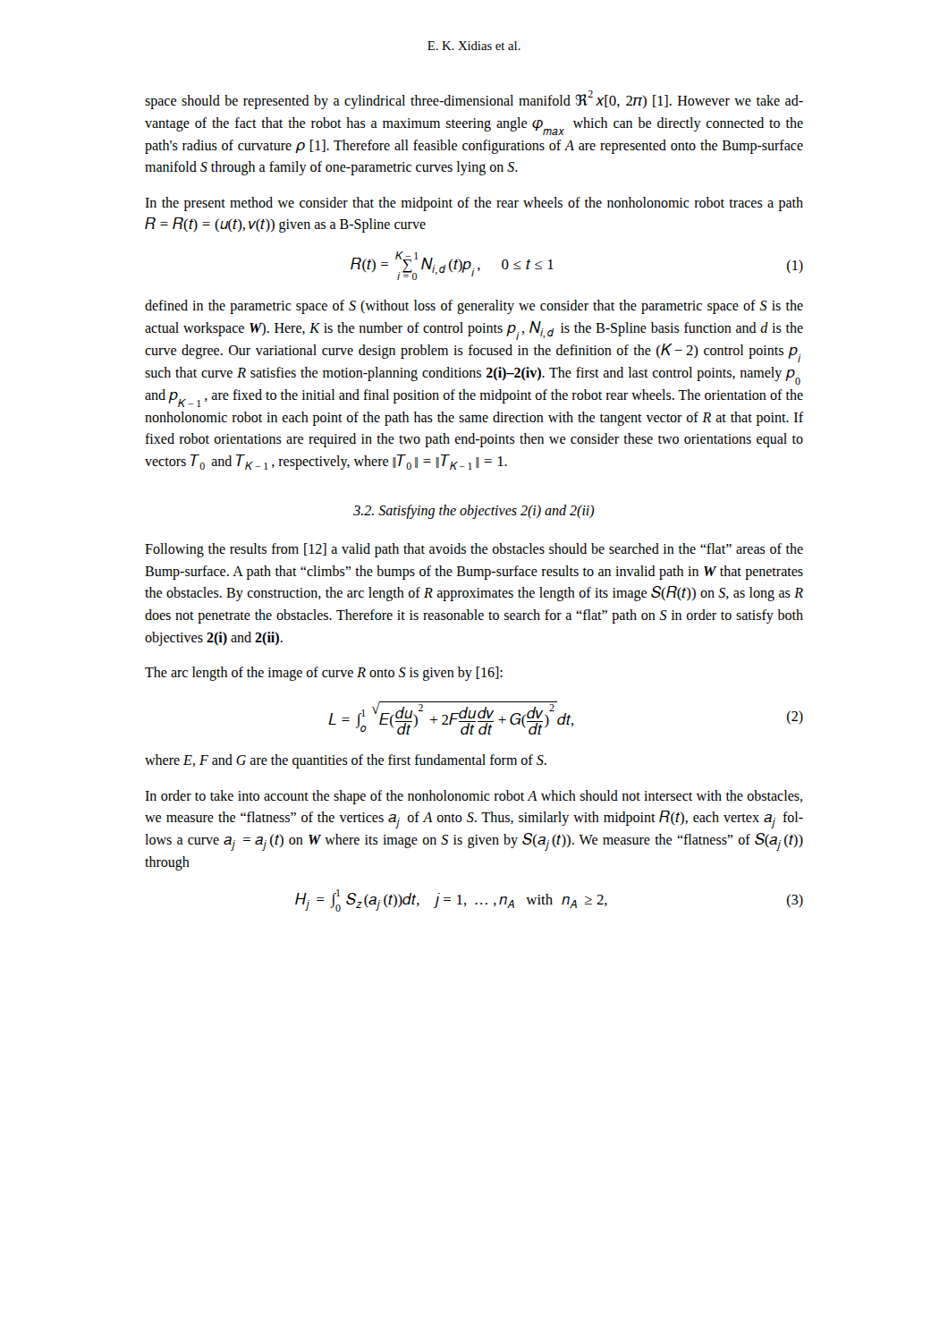E. K. Xidias et al.
space should be represented by a cylindrical three-dimensional manifold ℜ2x[0,2π) [1]. However we take advantage of the fact that the robot has a maximum steering angle φmax which can be directly connected to the path's radius of curvature ρ [1]. Therefore all feasible configurations of A are represented onto the Bump-surface manifold S through a family of one-parametric curves lying on S.
In the present method we consider that the midpoint of the rear wheels of the nonholonomic robot traces a path R=R(t)=(u(t),v(t)) given as a B-Spline curve
R(t) = ∑ i=0 K−1 Ni,d (t) pi , 0≤t≤1
(1)
defined in the parametric space of S (without loss of generality we consider that the parametric space of S is the actual workspace W). Here, K is the number of control points pi, Ni,d is the B-Spline basis function and d is the curve degree. Our variational curve design problem is focused in the definition of the (K−2) control points pi such that curve R satisfies the motion-planning conditions 2(i)–2(iv). The first and last control points, namely p0 and pK−1, are fixed to the initial and final position of the midpoint of the robot rear wheels. The orientation of the nonholonomic robot in each point of the path has the same direction with the tangent vector of R at that point. If fixed robot orientations are required in the two path end-points then we consider these two orientations equal to vectors T0 and TK−1, respectively, where ‖T0‖=‖TK−1‖=1.
3.2. Satisfying the objectives 2(i) and 2(ii)
Following the results from [12] a valid path that avoids the obstacles should be searched in the “flat” areas of the Bump-surface. A path that “climbs” the bumps of the Bump-surface results to an invalid path in W that penetrates the obstacles. By construction, the arc length of R approximates the length of its image S(R(t)) on S, as long as R does not penetrate the obstacles. Therefore it is reasonable to search for a “flat” path on S in order to satisfy both objectives 2(i) and 2(ii).
The arc length of the image of curve R onto S is given by [16]:
L= ∫ o 1 E (dudt) 2 + 2F dudt dvdt + G (dvdt) 2 dt,
(2)
where E, F and G are the quantities of the first fundamental form of S.
In order to take into account the shape of the nonholonomic robot A which should not intersect with the obstacles, we measure the “flatness” of the vertices aj of A onto S. Thus, similarly with midpoint R(t), each vertex aj follows a curve aj=aj(t) on W where its image on S is given by S(aj(t)). We measure the “flatness” of S(aj(t)) through
Hj= ∫ 0 1 Sz (aj(t)) dt, j=1,…,nA with nA≥2,
(3)